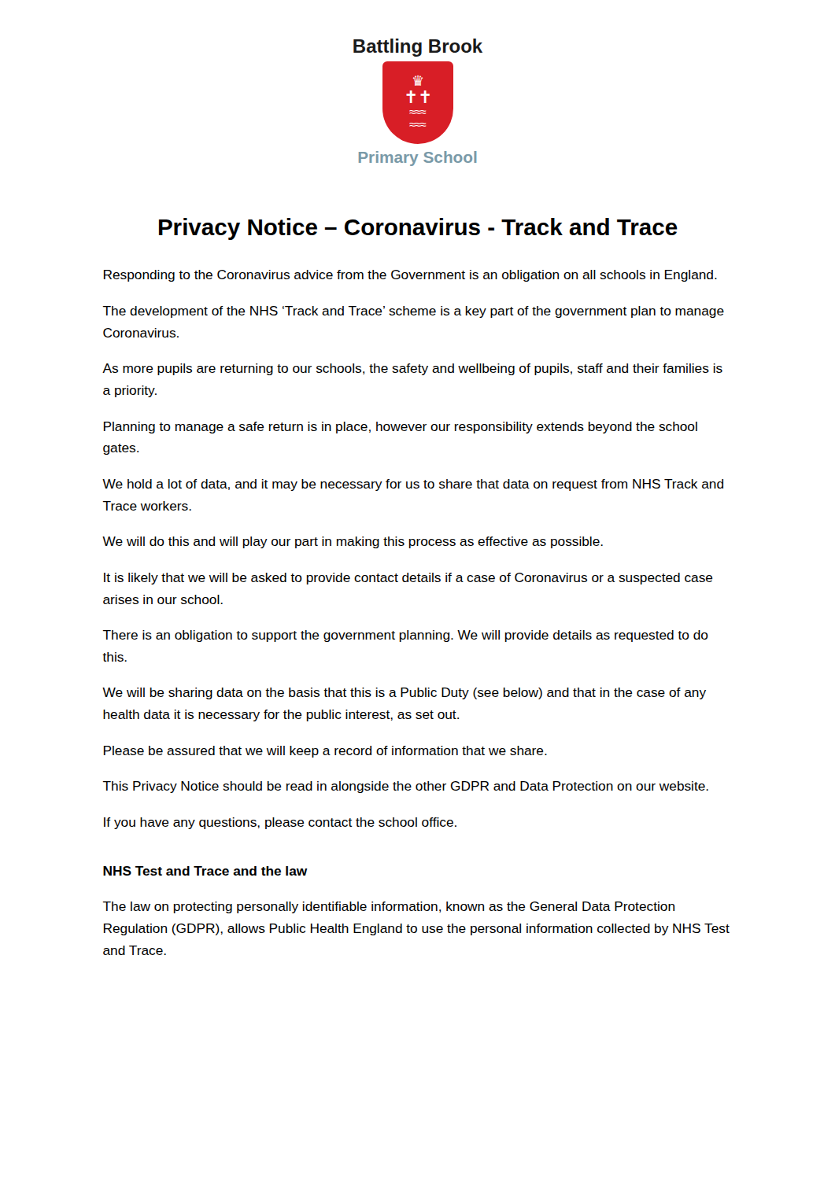Battling Brook
♛ ✝✝ ≈≈≈
≈≈≈
Primary School
Privacy Notice – Coronavirus - Track and Trace
Responding to the Coronavirus advice from the Government is an obligation on all schools in England.
The development of the NHS ‘Track and Trace’ scheme is a key part of the government plan to manage Coronavirus.
As more pupils are returning to our schools, the safety and wellbeing of pupils, staff and their families is a priority.
Planning to manage a safe return is in place, however our responsibility extends beyond the school gates.
We hold a lot of data, and it may be necessary for us to share that data on request from NHS Track and Trace workers.
We will do this and will play our part in making this process as effective as possible.
It is likely that we will be asked to provide contact details if a case of Coronavirus or a suspected case arises in our school.
There is an obligation to support the government planning. We will provide details as requested to do this.
We will be sharing data on the basis that this is a Public Duty (see below) and that in the case of any health data it is necessary for the public interest, as set out.
Please be assured that we will keep a record of information that we share.
This Privacy Notice should be read in alongside the other GDPR and Data Protection on our website.
If you have any questions, please contact the school office.
NHS Test and Trace and the law
The law on protecting personally identifiable information, known as the General Data Protection Regulation (GDPR), allows Public Health England to use the personal information collected by NHS Test and Trace.